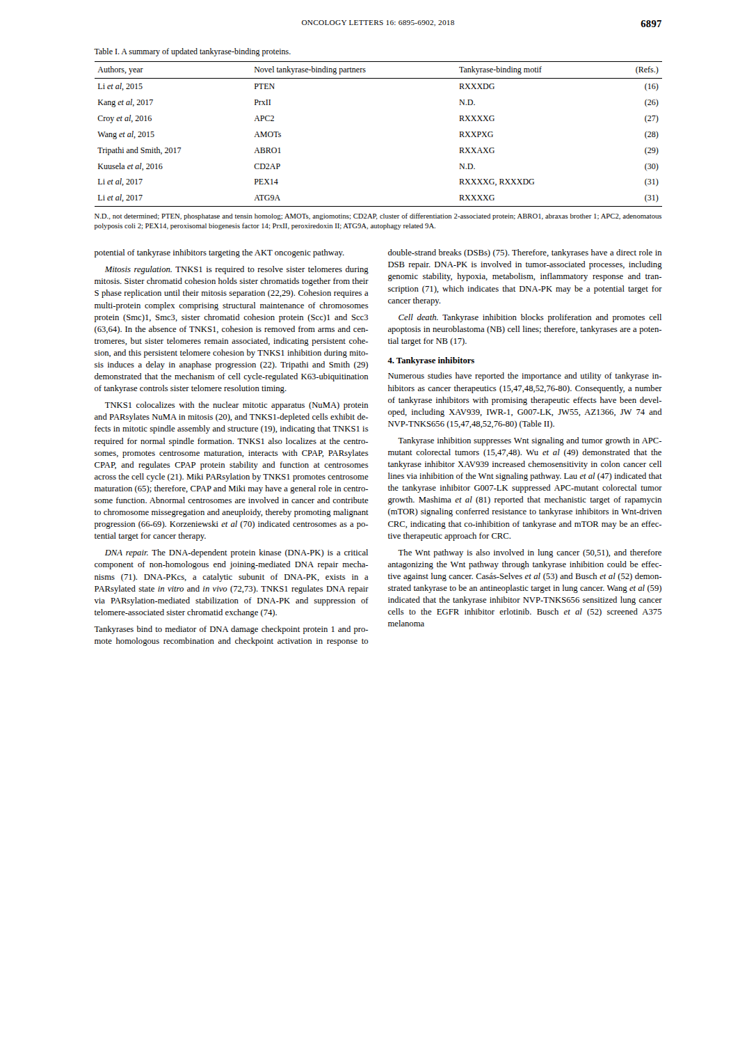ONCOLOGY LETTERS 16: 6895-6902, 2018 6897
Table I. A summary of updated tankyrase-binding proteins.
| Authors, year | Novel tankyrase-binding partners | Tankyrase-binding motif | (Refs.) |
| --- | --- | --- | --- |
| Li et al , 2015 | PTEN | RXXXDG | (16) |
| Kang et al , 2017 | PrxII | N.D. | (26) |
| Croy et al , 2016 | APC2 | RXXXXG | (27) |
| Wang et al , 2015 | AMOTs | RXXPXG | (28) |
| Tripathi and Smith, 2017 | ABRO1 | RXXAXG | (29) |
| Kuusela et al , 2016 | CD2AP | N.D. | (30) |
| Li et al , 2017 | PEX14 | RXXXXG, RXXXDG | (31) |
| Li et al , 2017 | ATG9A | RXXXXG | (31) |
N.D., not determined; PTEN, phosphatase and tensin homolog; AMOTs, angiomotins; CD2AP, cluster of differentiation 2-associated protein; ABRO1, abraxas brother 1; APC2, adenomatous polyposis coli 2; PEX14, peroxisomal biogenesis factor 14; PrxII, peroxiredoxin II; ATG9A, autophagy related 9A.
potential of tankyrase inhibitors targeting the AKT oncogenic pathway.
Mitosis regulation. TNKS1 is required to resolve sister telomeres during mitosis. Sister chromatid cohesion holds sister chromatids together from their S phase replication until their mitosis separation (22,29). Cohesion requires a multi-protein complex comprising structural maintenance of chromosomes protein (Smc)1, Smc3, sister chromatid cohesion protein (Scc)1 and Scc3 (63,64). In the absence of TNKS1, cohesion is removed from arms and centromeres, but sister telomeres remain associated, indicating persistent cohesion, and this persistent telomere cohesion by TNKS1 inhibition during mitosis induces a delay in anaphase progression (22). Tripathi and Smith (29) demonstrated that the mechanism of cell cycle-regulated K63-ubiquitination of tankyrase controls sister telomere resolution timing.
TNKS1 colocalizes with the nuclear mitotic apparatus (NuMA) protein and PARsylates NuMA in mitosis (20), and TNKS1-depleted cells exhibit defects in mitotic spindle assembly and structure (19), indicating that TNKS1 is required for normal spindle formation. TNKS1 also localizes at the centrosomes, promotes centrosome maturation, interacts with CPAP, PARsylates CPAP, and regulates CPAP protein stability and function at centrosomes across the cell cycle (21). Miki PARsylation by TNKS1 promotes centrosome maturation (65); therefore, CPAP and Miki may have a general role in centrosome function. Abnormal centrosomes are involved in cancer and contribute to chromosome missegregation and aneuploidy, thereby promoting malignant progression (66-69). Korzeniewski et al (70) indicated centrosomes as a potential target for cancer therapy.
DNA repair. The DNA-dependent protein kinase (DNA-PK) is a critical component of non-homologous end joining-mediated DNA repair mechanisms (71). DNA-PKcs, a catalytic subunit of DNA-PK, exists in a PARsylated state in vitro and in vivo (72,73). TNKS1 regulates DNA repair via PARsylation-mediated stabilization of DNA-PK and suppression of telomere-associated sister chromatid exchange (74).
Tankyrases bind to mediator of DNA damage checkpoint protein 1 and promote homologous recombination and checkpoint activation in response to double-strand breaks (DSBs) (75). Therefore, tankyrases have a direct role in DSB repair. DNA-PK is involved in tumor-associated processes, including genomic stability, hypoxia, metabolism, inflammatory response and transcription (71), which indicates that DNA-PK may be a potential target for cancer therapy.
Cell death. Tankyrase inhibition blocks proliferation and promotes cell apoptosis in neuroblastoma (NB) cell lines; therefore, tankyrases are a potential target for NB (17).
4. Tankyrase inhibitors
Numerous studies have reported the importance and utility of tankyrase inhibitors as cancer therapeutics (15,47,48,52,76-80). Consequently, a number of tankyrase inhibitors with promising therapeutic effects have been developed, including XAV939, IWR-1, G007-LK, JW55, AZ1366, JW 74 and NVP-TNKS656 (15,47,48,52,76-80) (Table II).
Tankyrase inhibition suppresses Wnt signaling and tumor growth in APC-mutant colorectal tumors (15,47,48). Wu et al (49) demonstrated that the tankyrase inhibitor XAV939 increased chemosensitivity in colon cancer cell lines via inhibition of the Wnt signaling pathway. Lau et al (47) indicated that the tankyrase inhibitor G007-LK suppressed APC-mutant colorectal tumor growth. Mashima et al (81) reported that mechanistic target of rapamycin (mTOR) signaling conferred resistance to tankyrase inhibitors in Wnt-driven CRC, indicating that co-inhibition of tankyrase and mTOR may be an effective therapeutic approach for CRC.
The Wnt pathway is also involved in lung cancer (50,51), and therefore antagonizing the Wnt pathway through tankyrase inhibition could be effective against lung cancer. Casás-Selves et al (53) and Busch et al (52) demonstrated tankyrase to be an antineoplastic target in lung cancer. Wang et al (59) indicated that the tankyrase inhibitor NVP-TNKS656 sensitized lung cancer cells to the EGFR inhibitor erlotinib. Busch et al (52) screened A375 melanoma